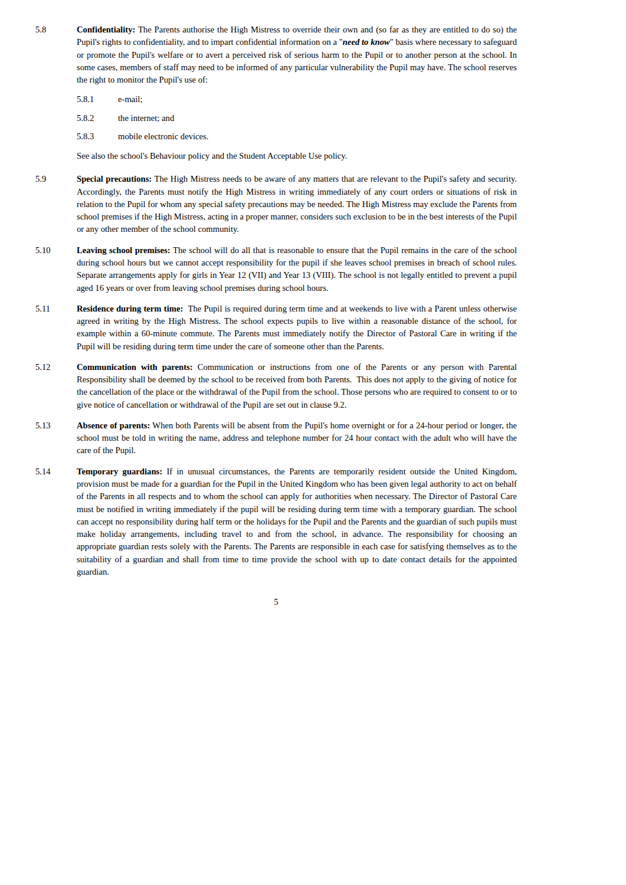5.8
Confidentiality: The Parents authorise the High Mistress to override their own and (so far as they are entitled to do so) the Pupil's rights to confidentiality, and to impart confidential information on a "need to know" basis where necessary to safeguard or promote the Pupil's welfare or to avert a perceived risk of serious harm to the Pupil or to another person at the school. In some cases, members of staff may need to be informed of any particular vulnerability the Pupil may have. The school reserves the right to monitor the Pupil's use of:
5.8.1
e-mail;
5.8.2
the internet; and
5.8.3
mobile electronic devices.
See also the school's Behaviour policy and the Student Acceptable Use policy.
5.9
Special precautions: The High Mistress needs to be aware of any matters that are relevant to the Pupil's safety and security. Accordingly, the Parents must notify the High Mistress in writing immediately of any court orders or situations of risk in relation to the Pupil for whom any special safety precautions may be needed. The High Mistress may exclude the Parents from school premises if the High Mistress, acting in a proper manner, considers such exclusion to be in the best interests of the Pupil or any other member of the school community.
5.10
Leaving school premises: The school will do all that is reasonable to ensure that the Pupil remains in the care of the school during school hours but we cannot accept responsibility for the pupil if she leaves school premises in breach of school rules. Separate arrangements apply for girls in Year 12 (VII) and Year 13 (VIII). The school is not legally entitled to prevent a pupil aged 16 years or over from leaving school premises during school hours.
5.11
Residence during term time: The Pupil is required during term time and at weekends to live with a Parent unless otherwise agreed in writing by the High Mistress. The school expects pupils to live within a reasonable distance of the school, for example within a 60-minute commute. The Parents must immediately notify the Director of Pastoral Care in writing if the Pupil will be residing during term time under the care of someone other than the Parents.
5.12
Communication with parents: Communication or instructions from one of the Parents or any person with Parental Responsibility shall be deemed by the school to be received from both Parents. This does not apply to the giving of notice for the cancellation of the place or the withdrawal of the Pupil from the school. Those persons who are required to consent to or to give notice of cancellation or withdrawal of the Pupil are set out in clause 9.2.
5.13
Absence of parents: When both Parents will be absent from the Pupil's home overnight or for a 24-hour period or longer, the school must be told in writing the name, address and telephone number for 24 hour contact with the adult who will have the care of the Pupil.
5.14
Temporary guardians: If in unusual circumstances, the Parents are temporarily resident outside the United Kingdom, provision must be made for a guardian for the Pupil in the United Kingdom who has been given legal authority to act on behalf of the Parents in all respects and to whom the school can apply for authorities when necessary. The Director of Pastoral Care must be notified in writing immediately if the pupil will be residing during term time with a temporary guardian. The school can accept no responsibility during half term or the holidays for the Pupil and the Parents and the guardian of such pupils must make holiday arrangements, including travel to and from the school, in advance. The responsibility for choosing an appropriate guardian rests solely with the Parents. The Parents are responsible in each case for satisfying themselves as to the suitability of a guardian and shall from time to time provide the school with up to date contact details for the appointed guardian.
5